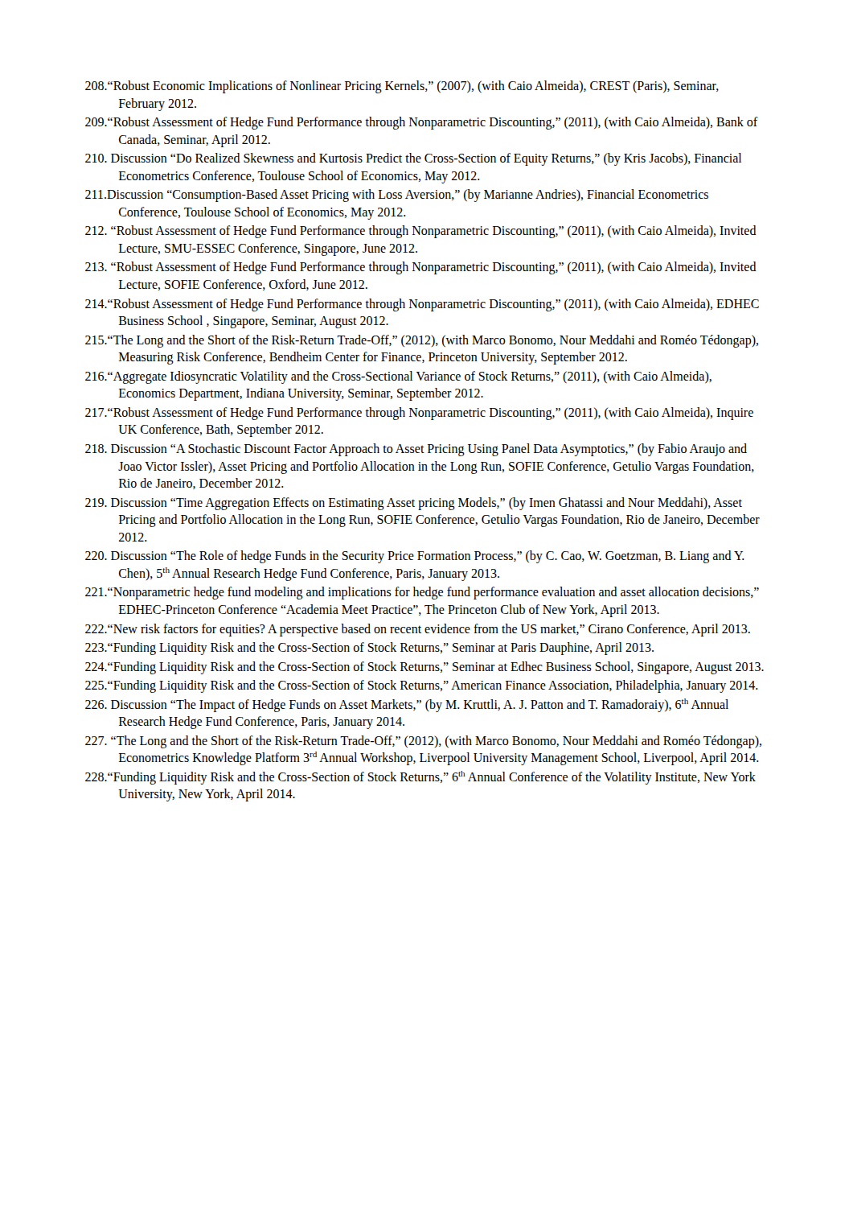208.“Robust Economic Implications of Nonlinear Pricing Kernels,” (2007), (with Caio Almeida), CREST (Paris), Seminar, February 2012.
209.“Robust Assessment of Hedge Fund Performance through Nonparametric Discounting,” (2011), (with Caio Almeida), Bank of Canada, Seminar, April 2012.
210. Discussion “Do Realized Skewness and Kurtosis Predict the Cross-Section of Equity Returns,” (by Kris Jacobs), Financial Econometrics Conference, Toulouse School of Economics, May 2012.
211. Discussion “Consumption-Based Asset Pricing with Loss Aversion,” (by Marianne Andries), Financial Econometrics Conference, Toulouse School of Economics, May 2012.
212. “Robust Assessment of Hedge Fund Performance through Nonparametric Discounting,” (2011), (with Caio Almeida), Invited Lecture, SMU-ESSEC Conference, Singapore, June 2012.
213. “Robust Assessment of Hedge Fund Performance through Nonparametric Discounting,” (2011), (with Caio Almeida), Invited Lecture, SOFIE Conference, Oxford, June 2012.
214.“Robust Assessment of Hedge Fund Performance through Nonparametric Discounting,” (2011), (with Caio Almeida), EDHEC Business School , Singapore, Seminar, August 2012.
215.“The Long and the Short of the Risk-Return Trade-Off,” (2012), (with Marco Bonomo, Nour Meddahi and Roméo Tédongap), Measuring Risk Conference, Bendheim Center for Finance, Princeton University, September 2012.
216.“Aggregate Idiosyncratic Volatility and the Cross-Sectional Variance of Stock Returns,” (2011), (with Caio Almeida), Economics Department, Indiana University, Seminar, September 2012.
217.“Robust Assessment of Hedge Fund Performance through Nonparametric Discounting,” (2011), (with Caio Almeida), Inquire UK Conference, Bath, September 2012.
218. Discussion “A Stochastic Discount Factor Approach to Asset Pricing Using Panel Data Asymptotics,” (by Fabio Araujo and Joao Victor Issler), Asset Pricing and Portfolio Allocation in the Long Run, SOFIE Conference, Getulio Vargas Foundation, Rio de Janeiro, December 2012.
219. Discussion “Time Aggregation Effects on Estimating Asset pricing Models,” (by Imen Ghatassi and Nour Meddahi), Asset Pricing and Portfolio Allocation in the Long Run, SOFIE Conference, Getulio Vargas Foundation, Rio de Janeiro, December 2012.
220. Discussion “The Role of hedge Funds in the Security Price Formation Process,” (by C. Cao, W. Goetzman, B. Liang and Y. Chen), 5th Annual Research Hedge Fund Conference, Paris, January 2013.
221.“Nonparametric hedge fund modeling and implications for hedge fund performance evaluation and asset allocation decisions,” EDHEC-Princeton Conference “Academia Meet Practice”, The Princeton Club of New York, April 2013.
222.“New risk factors for equities? A perspective based on recent evidence from the US market,” Cirano Conference, April 2013.
223.“Funding Liquidity Risk and the Cross-Section of Stock Returns,” Seminar at Paris Dauphine, April 2013.
224.“Funding Liquidity Risk and the Cross-Section of Stock Returns,” Seminar at Edhec Business School, Singapore, August 2013.
225.“Funding Liquidity Risk and the Cross-Section of Stock Returns,” American Finance Association, Philadelphia, January 2014.
226. Discussion “The Impact of Hedge Funds on Asset Markets,” (by M. Kruttli, A. J. Patton and T. Ramadoraiy), 6th Annual Research Hedge Fund Conference, Paris, January 2014.
227. “The Long and the Short of the Risk-Return Trade-Off,” (2012), (with Marco Bonomo, Nour Meddahi and Roméo Tédongap), Econometrics Knowledge Platform 3rd Annual Workshop, Liverpool University Management School, Liverpool, April 2014.
228.“Funding Liquidity Risk and the Cross-Section of Stock Returns,” 6th Annual Conference of the Volatility Institute, New York University, New York, April 2014.